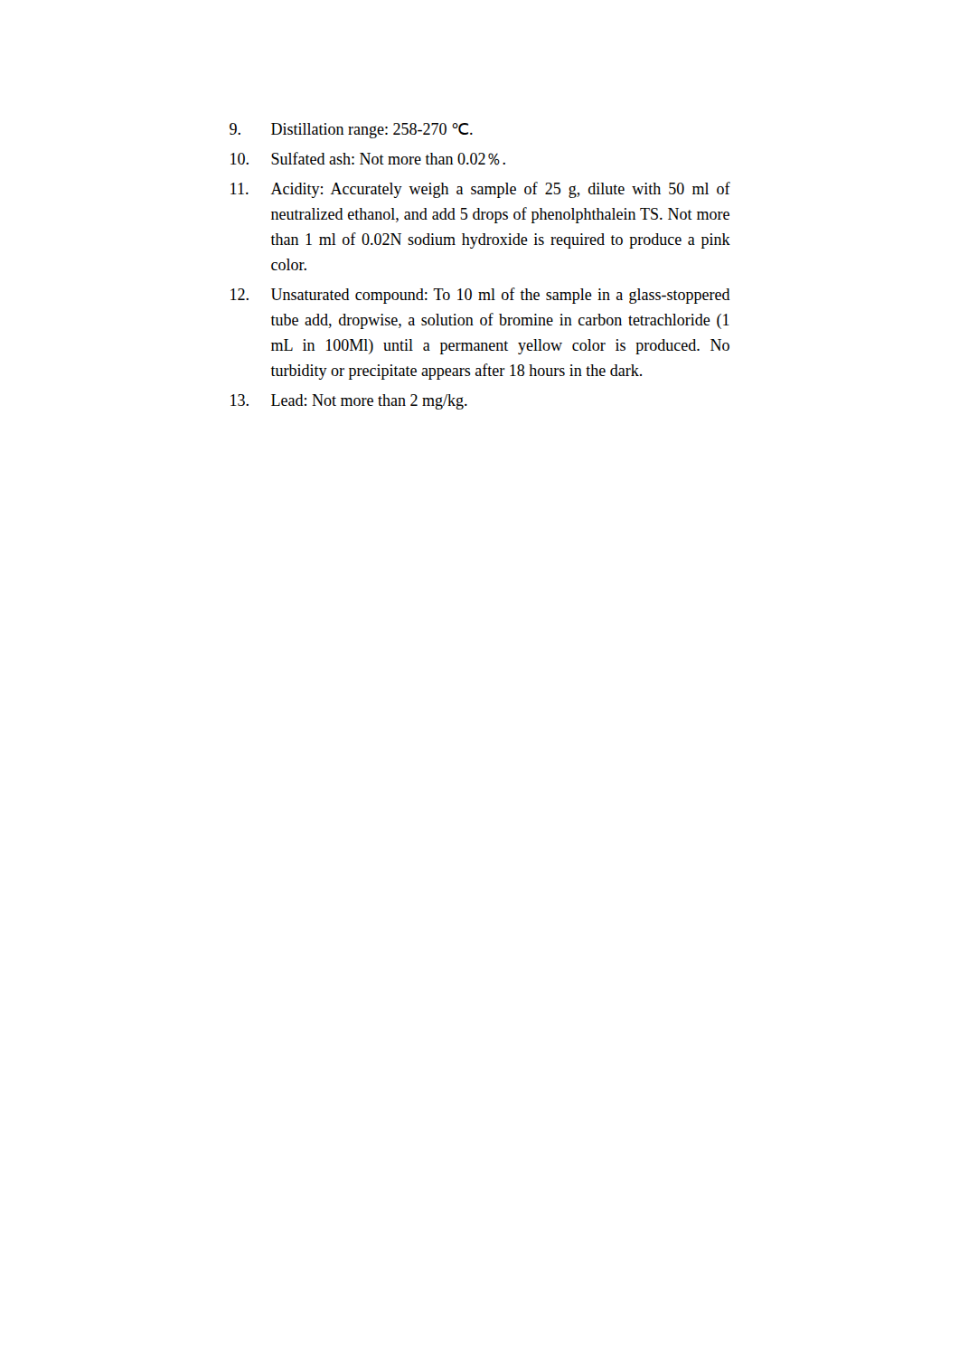9. Distillation range: 258-270 ℃.
10. Sulfated ash: Not more than 0.02％.
11. Acidity: Accurately weigh a sample of 25 g, dilute with 50 ml of neutralized ethanol, and add 5 drops of phenolphthalein TS. Not more than 1 ml of 0.02N sodium hydroxide is required to produce a pink color.
12. Unsaturated compound: To 10 ml of the sample in a glass-stoppered tube add, dropwise, a solution of bromine in carbon tetrachloride (1 mL in 100Ml) until a permanent yellow color is produced. No turbidity or precipitate appears after 18 hours in the dark.
13. Lead: Not more than 2 mg/kg.